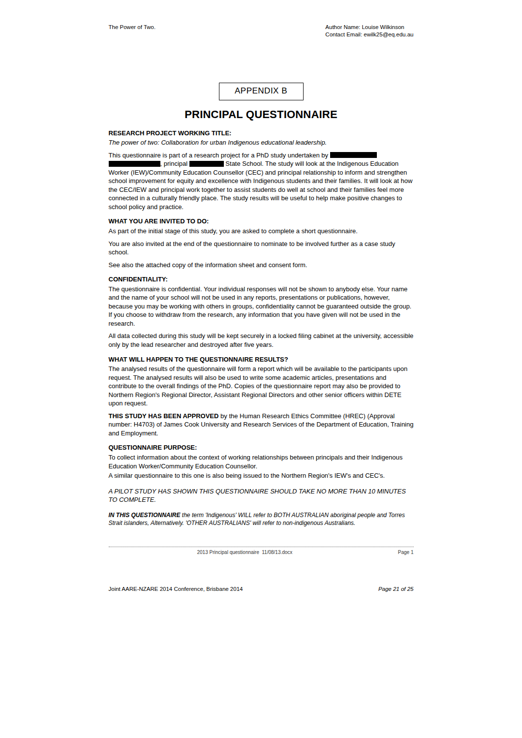The Power of Two.
Author Name: Louise Wilkinson
Contact Email: ewilk25@eq.edu.au
APPENDIX B
PRINCIPAL QUESTIONNAIRE
Research Project Working Title:
The power of two: Collaboration for urban Indigenous educational leadership.
This questionnaire is part of a research project for a PhD study undertaken by , principal State School. The study will look at the Indigenous Education Worker (IEW)/Community Education Counsellor (CEC) and principal relationship to inform and strengthen school improvement for equity and excellence with Indigenous students and their families. It will look at how the CEC/IEW and principal work together to assist students do well at school and their families feel more connected in a culturally friendly place. The study results will be useful to help make positive changes to school policy and practice.
What you are invited to do:
As part of the initial stage of this study, you are asked to complete a short questionnaire.
You are also invited at the end of the questionnaire to nominate to be involved further as a case study school.
See also the attached copy of the information sheet and consent form.
Confidentiality:
The questionnaire is confidential. Your individual responses will not be shown to anybody else. Your name and the name of your school will not be used in any reports, presentations or publications, however, because you may be working with others in groups, confidentiality cannot be guaranteed outside the group. If you choose to withdraw from the research, any information that you have given will not be used in the research.
All data collected during this study will be kept securely in a locked filing cabinet at the university, accessible only by the lead researcher and destroyed after five years.
What will happen to the questionnaire results?
The analysed results of the questionnaire will form a report which will be available to the participants upon request. The analysed results will also be used to write some academic articles, presentations and contribute to the overall findings of the PhD. Copies of the questionnaire report may also be provided to Northern Region's Regional Director, Assistant Regional Directors and other senior officers within DETE upon request.
THIS STUDY HAS BEEN APPROVED by the Human Research Ethics Committee (HREC) (Approval number: H4703) of James Cook University and Research Services of the Department of Education, Training and Employment.
Questionnaire purpose:
To collect information about the context of working relationships between principals and their Indigenous Education Worker/Community Education Counsellor.
A similar questionnaire to this one is also being issued to the Northern Region's IEW's and CEC's.
A PILOT STUDY HAS SHOWN THIS QUESTIONNAIRE SHOULD TAKE NO MORE THAN 10 MINUTES TO COMPLETE.
IN THIS QUESTIONNAIRE the term 'Indigenous' WILL refer to BOTH AUSTRALIAN aboriginal people and Torres Strait islanders, Alternatively. 'OTHER AUSTRALIANS' will refer to non-indigenous Australians.
2013 Principal questionnaire 11/08/13.docx
Page 1
Joint AARE-NZARE 2014 Conference, Brisbane 2014
Page 21 of 25